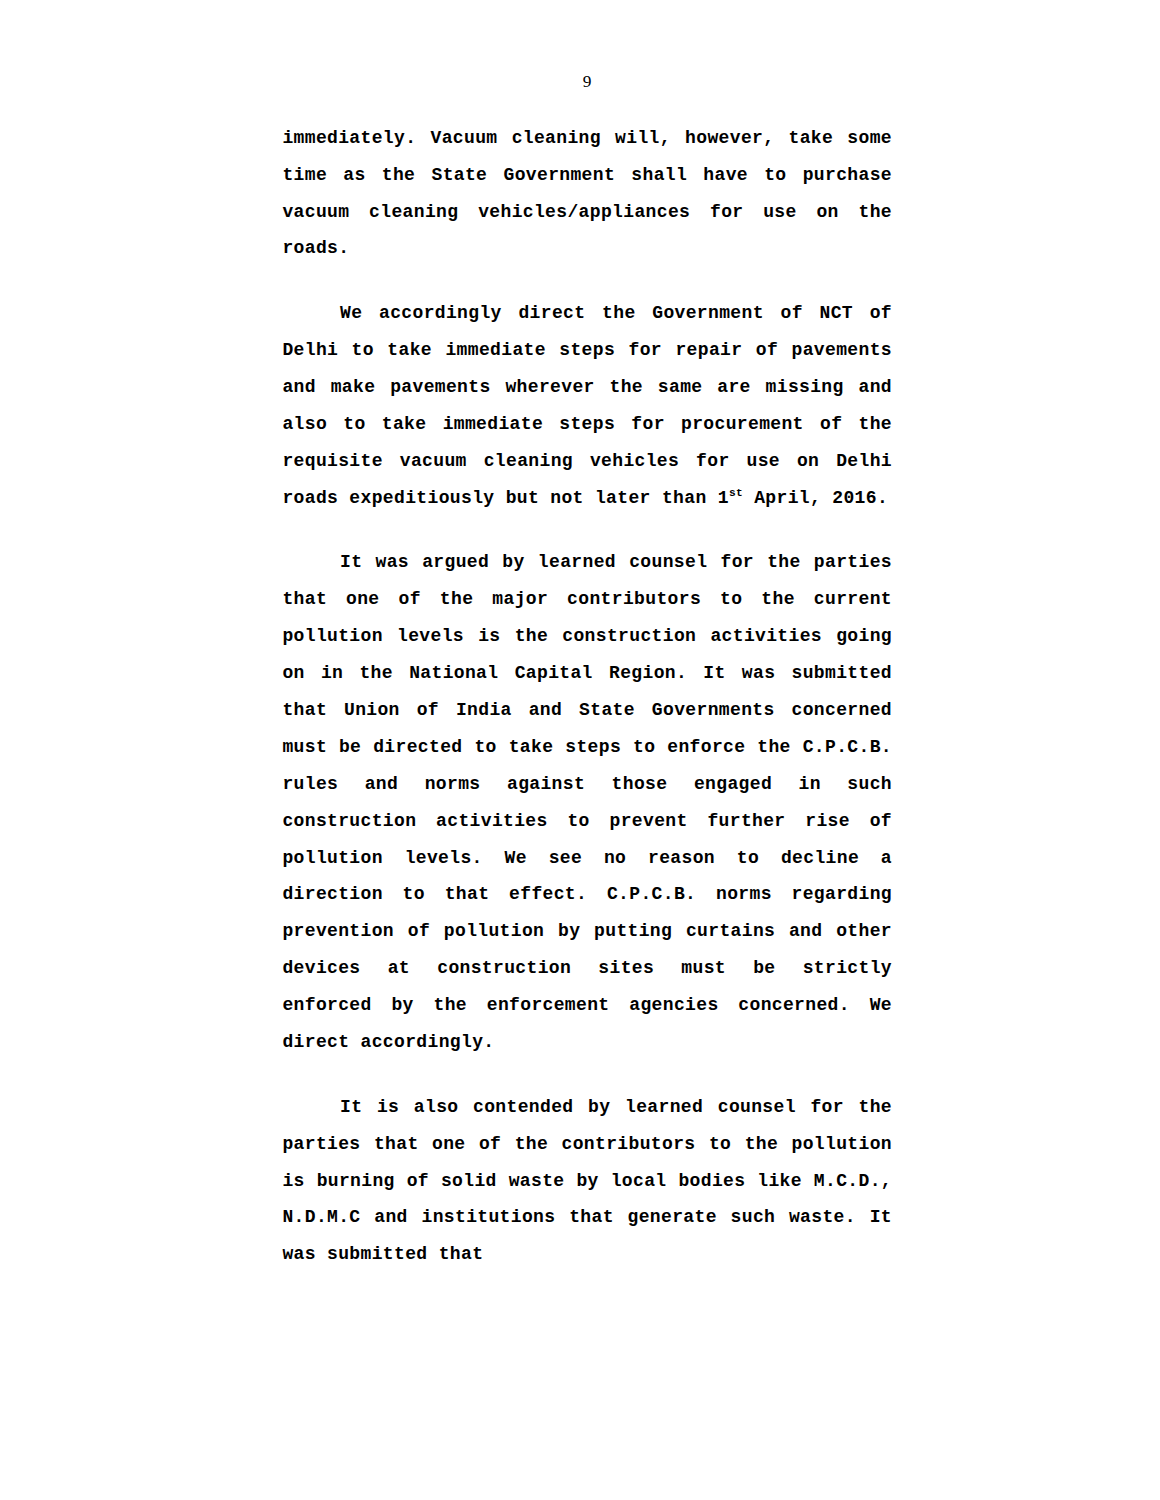9
immediately. Vacuum cleaning will, however, take some time as the State Government shall have to purchase vacuum cleaning vehicles/appliances for use on the roads.
We accordingly direct the Government of NCT of Delhi to take immediate steps for repair of pavements and make pavements wherever the same are missing and also to take immediate steps for procurement of the requisite vacuum cleaning vehicles for use on Delhi roads expeditiously but not later than 1st April, 2016.
It was argued by learned counsel for the parties that one of the major contributors to the current pollution levels is the construction activities going on in the National Capital Region. It was submitted that Union of India and State Governments concerned must be directed to take steps to enforce the C.P.C.B. rules and norms against those engaged in such construction activities to prevent further rise of pollution levels. We see no reason to decline a direction to that effect. C.P.C.B. norms regarding prevention of pollution by putting curtains and other devices at construction sites must be strictly enforced by the enforcement agencies concerned. We direct accordingly.
It is also contended by learned counsel for the parties that one of the contributors to the pollution is burning of solid waste by local bodies like M.C.D., N.D.M.C and institutions that generate such waste. It was submitted that